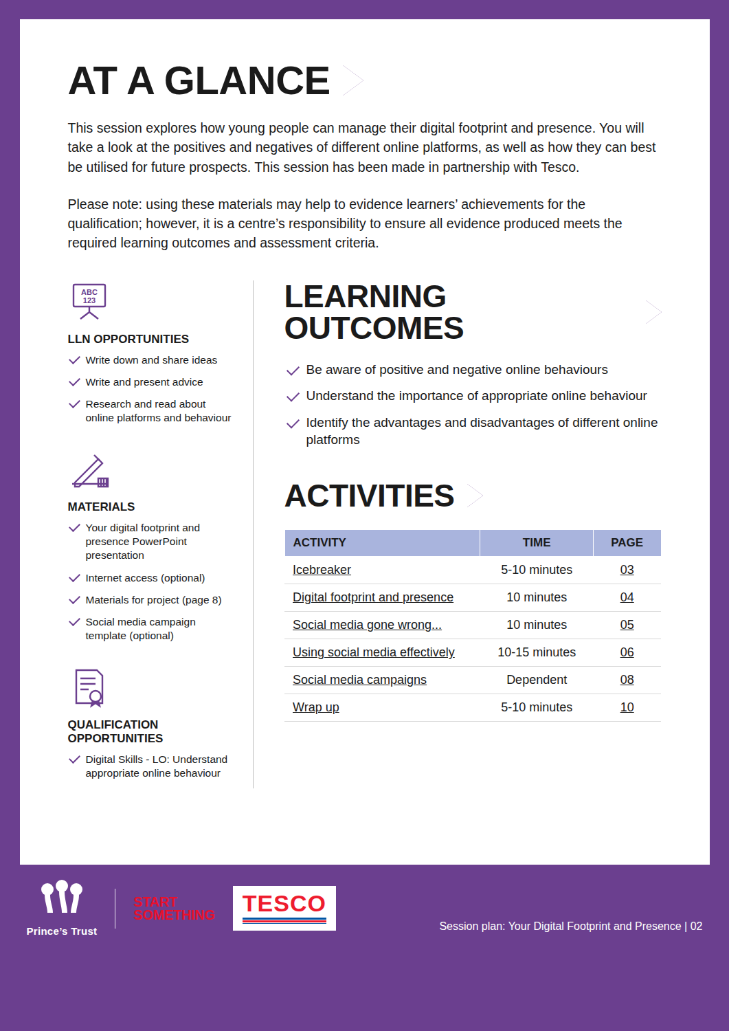At a glance
This session explores how young people can manage their digital footprint and presence. You will take a look at the positives and negatives of different online platforms, as well as how they can best be utilised for future prospects. This session has been made in partnership with Tesco.
Please note: using these materials may help to evidence learners’ achievements for the qualification; however, it is a centre’s responsibility to ensure all evidence produced meets the required learning outcomes and assessment criteria.
ABC 123
LLN opportunities
Write down and share ideas
Write and present advice
Research and read about online platforms and behaviour
Materials
Your digital footprint and presence PowerPoint presentation
Internet access (optional)
Materials for project (page 8)
Social media campaign template (optional)
Qualification
opportunities
Digital Skills - LO: Understand appropriate online behaviour
Learning outcomes
Be aware of positive and negative online behaviours
Understand the importance of appropriate online behaviour
Identify the advantages and disadvantages of different online platforms
Activities
| Activity | Time | Page |
| --- | --- | --- |
| Icebreaker | 5-10 minutes | 03 |
| Digital footprint and presence | 10 minutes | 04 |
| Social media gone wrong... | 10 minutes | 05 |
| Using social media effectively | 10-15 minutes | 06 |
| Social media campaigns | Dependent | 08 |
| Wrap up | 5-10 minutes | 10 |
Prince’s Trust
START
SOMETHING
TESCO
Session plan: Your Digital Footprint and Presence | 02